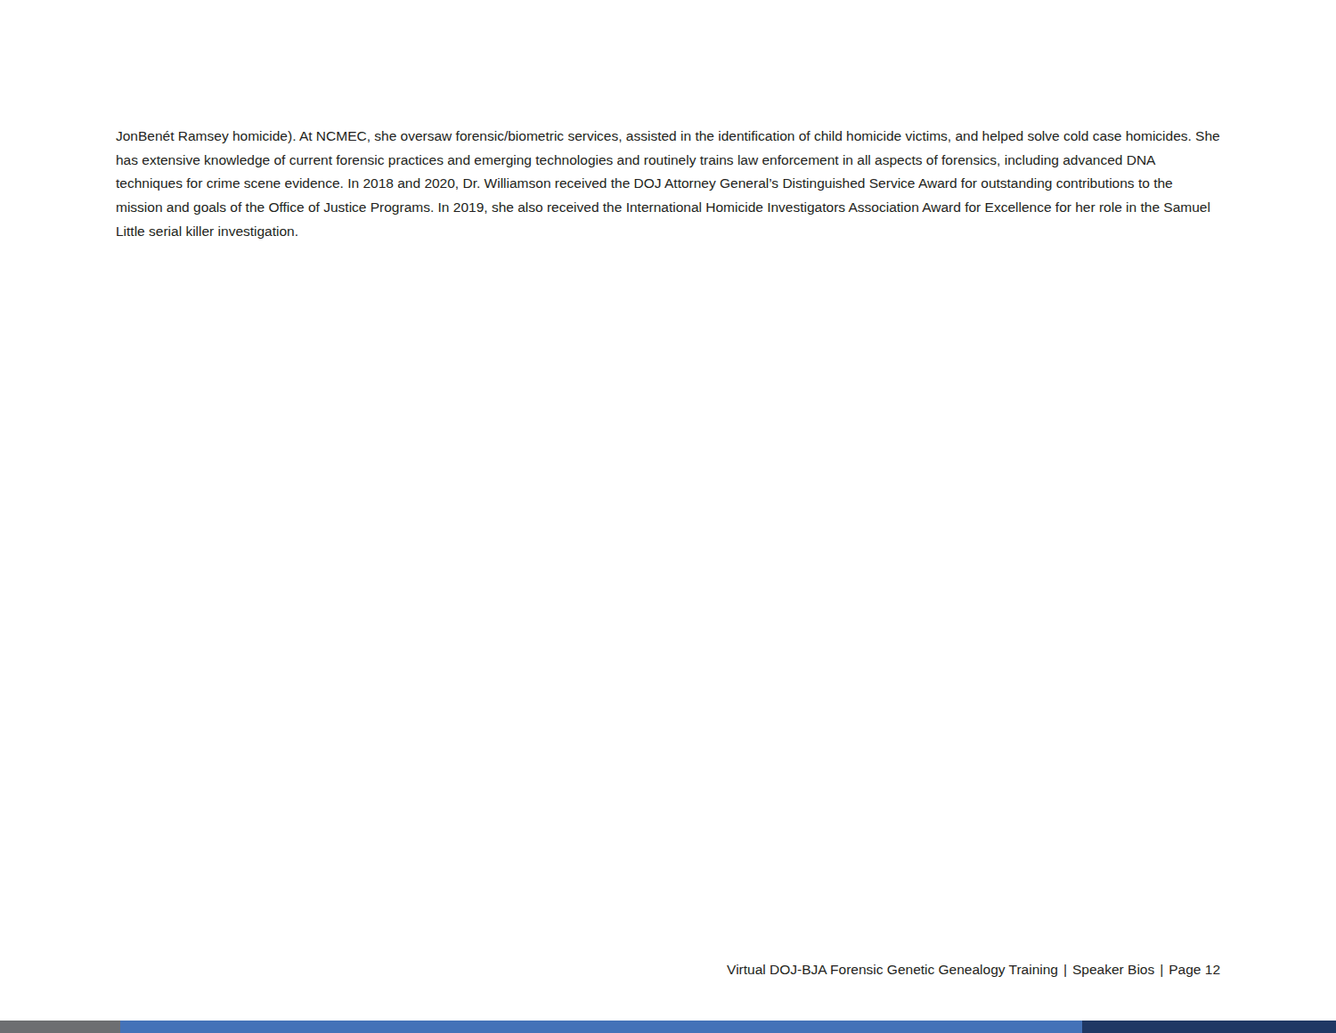JonBenét Ramsey homicide). At NCMEC, she oversaw forensic/biometric services, assisted in the identification of child homicide victims, and helped solve cold case homicides. She has extensive knowledge of current forensic practices and emerging technologies and routinely trains law enforcement in all aspects of forensics, including advanced DNA techniques for crime scene evidence. In 2018 and 2020, Dr. Williamson received the DOJ Attorney General’s Distinguished Service Award for outstanding contributions to the mission and goals of the Office of Justice Programs. In 2019, she also received the International Homicide Investigators Association Award for Excellence for her role in the Samuel Little serial killer investigation.
Virtual DOJ-BJA Forensic Genetic Genealogy Training|Speaker Bios|Page 12